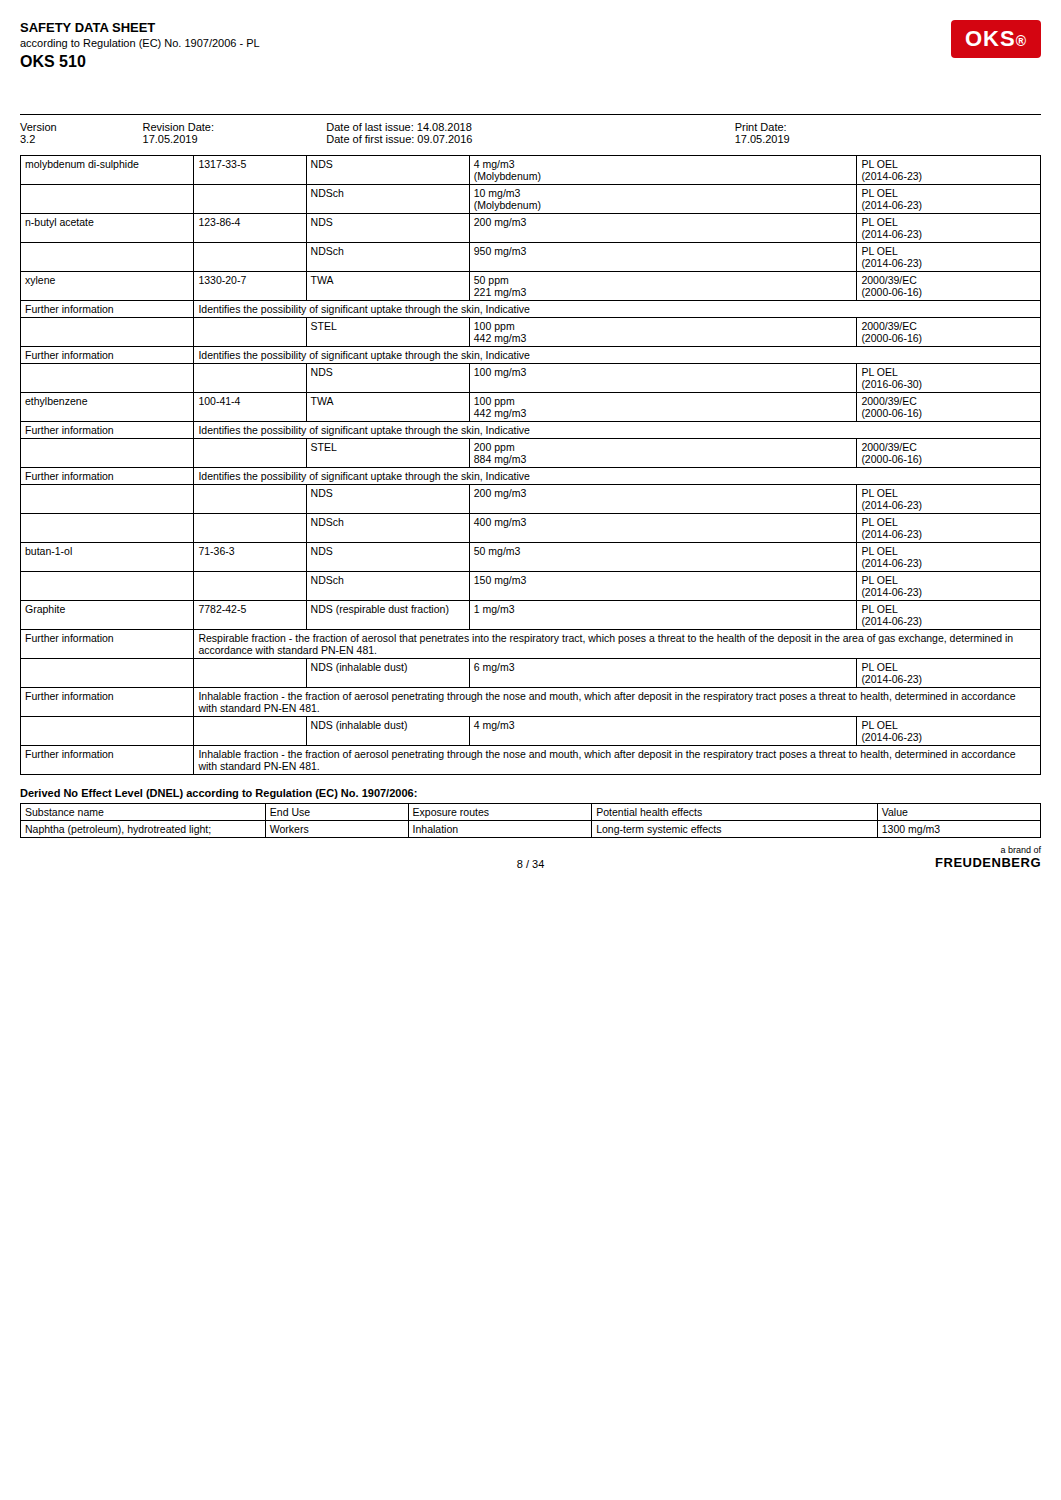OKS®
SAFETY DATA SHEET
according to Regulation (EC) No. 1907/2006 - PL
OKS 510
| Version 3.2 | Revision Date: 17.05.2019 | Date of last issue: 14.08.2018 Date of first issue: 09.07.2016 | Print Date: 17.05.2019 |
| molybdenum di-sulphide | 1317-33-5 | NDS | 4 mg/m3 (Molybdenum) | PL OEL (2014-06-23) |
| | | NDSch | 10 mg/m3 (Molybdenum) | PL OEL (2014-06-23) |
| n-butyl acetate | 123-86-4 | NDS | 200 mg/m3 | PL OEL (2014-06-23) |
| | | NDSch | 950 mg/m3 | PL OEL (2014-06-23) |
| xylene | 1330-20-7 | TWA | 50 ppm 221 mg/m3 | 2000/39/EC (2000-06-16) |
| Further information | Identifies the possibility of significant uptake through the skin, Indicative |
| | | STEL | 100 ppm 442 mg/m3 | 2000/39/EC (2000-06-16) |
| Further information | Identifies the possibility of significant uptake through the skin, Indicative |
| | | NDS | 100 mg/m3 | PL OEL (2016-06-30) |
| ethylbenzene | 100-41-4 | TWA | 100 ppm 442 mg/m3 | 2000/39/EC (2000-06-16) |
| Further information | Identifies the possibility of significant uptake through the skin, Indicative |
| | | STEL | 200 ppm 884 mg/m3 | 2000/39/EC (2000-06-16) |
| Further information | Identifies the possibility of significant uptake through the skin, Indicative |
| | | NDS | 200 mg/m3 | PL OEL (2014-06-23) |
| | | NDSch | 400 mg/m3 | PL OEL (2014-06-23) |
| butan-1-ol | 71-36-3 | NDS | 50 mg/m3 | PL OEL (2014-06-23) |
| | | NDSch | 150 mg/m3 | PL OEL (2014-06-23) |
| Graphite | 7782-42-5 | NDS (respirable dust fraction) | 1 mg/m3 | PL OEL (2014-06-23) |
| Further information | Respirable fraction - the fraction of aerosol that penetrates into the respiratory tract, which poses a threat to the health of the deposit in the area of gas exchange, determined in accordance with standard PN-EN 481. |
| | | NDS (inhalable dust) | 6 mg/m3 | PL OEL (2014-06-23) |
| Further information | Inhalable fraction - the fraction of aerosol penetrating through the nose and mouth, which after deposit in the respiratory tract poses a threat to health, determined in accordance with standard PN-EN 481. |
| | | NDS (inhalable dust) | 4 mg/m3 | PL OEL (2014-06-23) |
| Further information | Inhalable fraction - the fraction of aerosol penetrating through the nose and mouth, which after deposit in the respiratory tract poses a threat to health, determined in accordance with standard PN-EN 481. |
Derived No Effect Level (DNEL) according to Regulation (EC) No. 1907/2006:
| Substance name | End Use | Exposure routes | Potential health effects | Value |
| Naphtha (petroleum), hydrotreated light; | Workers | Inhalation | Long-term systemic effects | 1300 mg/m3 |
8 / 34
a brand of
FREUDENBERG